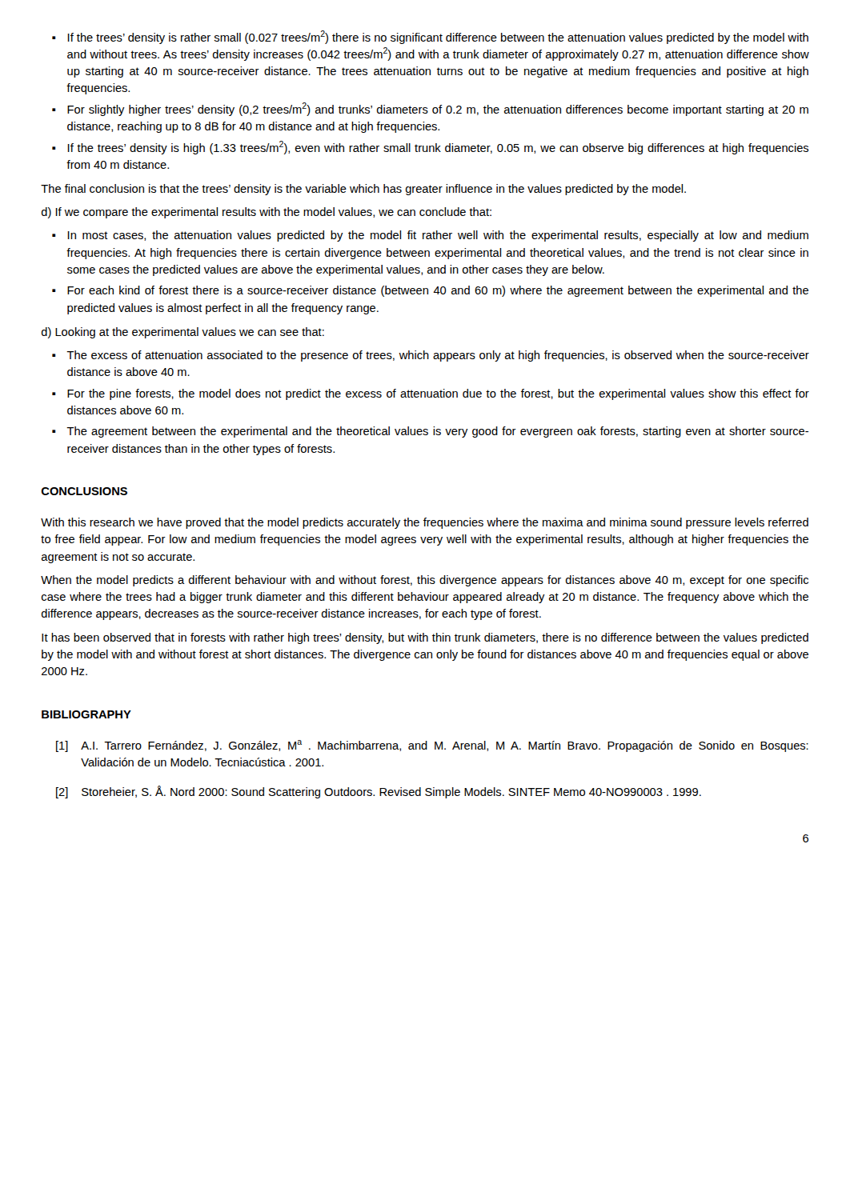If the trees’ density is rather small (0.027 trees/m2) there is no significant difference between the attenuation values predicted by the model with and without trees. As trees’ density increases (0.042 trees/m2) and with a trunk diameter of approximately 0.27 m, attenuation difference show up starting at 40 m source-receiver distance. The trees attenuation turns out to be negative at medium frequencies and positive at high frequencies.
For slightly higher trees’ density (0,2 trees/m2) and trunks’ diameters of 0.2 m, the attenuation differences become important starting at 20 m distance, reaching up to 8 dB for 40 m distance and at high frequencies.
If the trees’ density is high (1.33 trees/m2), even with rather small trunk diameter, 0.05 m, we can observe big differences at high frequencies from 40 m distance.
The final conclusion is that the trees’ density is the variable which has greater influence in the values predicted by the model.
d) If we compare the experimental results with the model values, we can conclude that:
In most cases, the attenuation values predicted by the model fit rather well with the experimental results, especially at low and medium frequencies. At high frequencies there is certain divergence between experimental and theoretical values, and the trend is not clear since in some cases the predicted values are above the experimental values, and in other cases they are below.
For each kind of forest there is a source-receiver distance (between 40 and 60 m) where the agreement between the experimental and the predicted values is almost perfect in all the frequency range.
d) Looking at the experimental values we can see that:
The excess of attenuation associated to the presence of trees, which appears only at high frequencies, is observed when the source-receiver distance is above 40 m.
For the pine forests, the model does not predict the excess of attenuation due to the forest, but the experimental values show this effect for distances above 60 m.
The agreement between the experimental and the theoretical values is very good for evergreen oak forests, starting even at shorter source-receiver distances than in the other types of forests.
CONCLUSIONS
With this research we have proved that the model predicts accurately the frequencies where the maxima and minima sound pressure levels referred to free field appear. For low and medium frequencies the model agrees very well with the experimental results, although at higher frequencies the agreement is not so accurate.
When the model predicts a different behaviour with and without forest, this divergence appears for distances above 40 m, except for one specific case where the trees had a bigger trunk diameter and this different behaviour appeared already at 20 m distance. The frequency above which the difference appears, decreases as the source-receiver distance increases, for each type of forest.
It has been observed that in forests with rather high trees’ density, but with thin trunk diameters, there is no difference between the values predicted by the model with and without forest at short distances. The divergence can only be found for distances above 40 m and frequencies equal or above 2000 Hz.
BIBLIOGRAPHY
[1]
A.I. Tarrero Fernández, J. González, Ma . Machimbarrena, and M. Arenal, M A. Martín Bravo. Propagación de Sonido en Bosques: Validación de un Modelo. Tecniacústica . 2001.
[2]
Storeheier, S. Å. Nord 2000: Sound Scattering Outdoors. Revised Simple Models. SINTEF Memo 40-NO990003 . 1999.
6